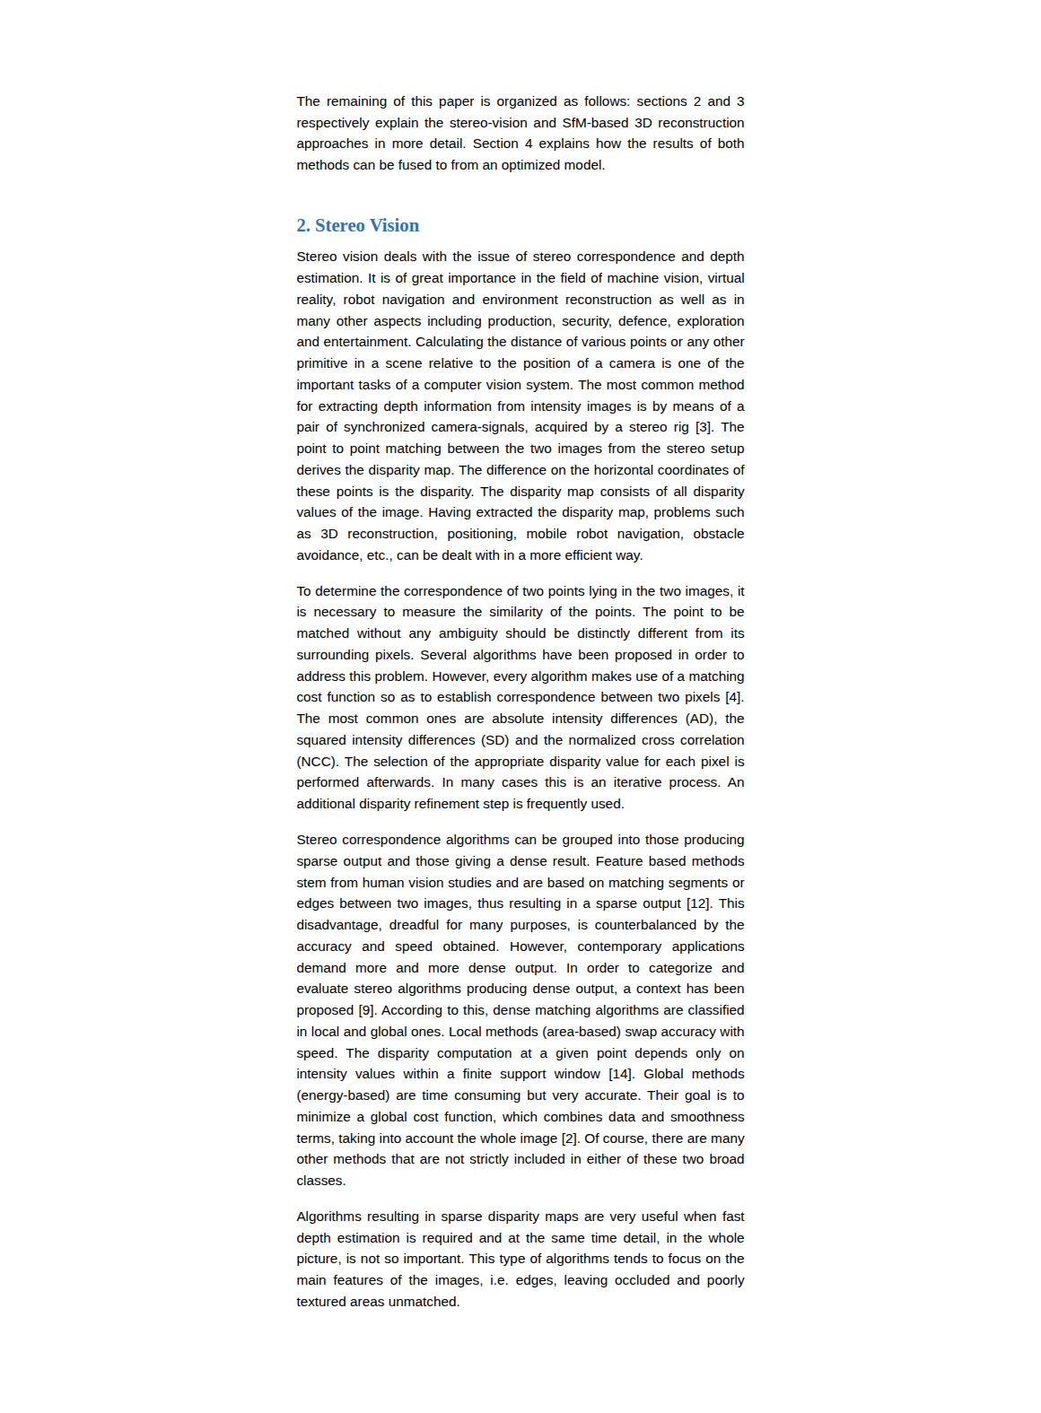The remaining of this paper is organized as follows: sections 2 and 3 respectively explain the stereo-vision and SfM-based 3D reconstruction approaches in more detail. Section 4 explains how the results of both methods can be fused to from an optimized model.
2. Stereo Vision
Stereo vision deals with the issue of stereo correspondence and depth estimation. It is of great importance in the field of machine vision, virtual reality, robot navigation and environment reconstruction as well as in many other aspects including production, security, defence, exploration and entertainment. Calculating the distance of various points or any other primitive in a scene relative to the position of a camera is one of the important tasks of a computer vision system. The most common method for extracting depth information from intensity images is by means of a pair of synchronized camera-signals, acquired by a stereo rig [3]. The point to point matching between the two images from the stereo setup derives the disparity map. The difference on the horizontal coordinates of these points is the disparity. The disparity map consists of all disparity values of the image. Having extracted the disparity map, problems such as 3D reconstruction, positioning, mobile robot navigation, obstacle avoidance, etc., can be dealt with in a more efficient way.
To determine the correspondence of two points lying in the two images, it is necessary to measure the similarity of the points. The point to be matched without any ambiguity should be distinctly different from its surrounding pixels. Several algorithms have been proposed in order to address this problem. However, every algorithm makes use of a matching cost function so as to establish correspondence between two pixels [4]. The most common ones are absolute intensity differences (AD), the squared intensity differences (SD) and the normalized cross correlation (NCC). The selection of the appropriate disparity value for each pixel is performed afterwards. In many cases this is an iterative process. An additional disparity refinement step is frequently used.
Stereo correspondence algorithms can be grouped into those producing sparse output and those giving a dense result. Feature based methods stem from human vision studies and are based on matching segments or edges between two images, thus resulting in a sparse output [12]. This disadvantage, dreadful for many purposes, is counterbalanced by the accuracy and speed obtained. However, contemporary applications demand more and more dense output. In order to categorize and evaluate stereo algorithms producing dense output, a context has been proposed [9]. According to this, dense matching algorithms are classified in local and global ones. Local methods (area-based) swap accuracy with speed. The disparity computation at a given point depends only on intensity values within a finite support window [14]. Global methods (energy-based) are time consuming but very accurate. Their goal is to minimize a global cost function, which combines data and smoothness terms, taking into account the whole image [2]. Of course, there are many other methods that are not strictly included in either of these two broad classes.
Algorithms resulting in sparse disparity maps are very useful when fast depth estimation is required and at the same time detail, in the whole picture, is not so important. This type of algorithms tends to focus on the main features of the images, i.e. edges, leaving occluded and poorly textured areas unmatched.